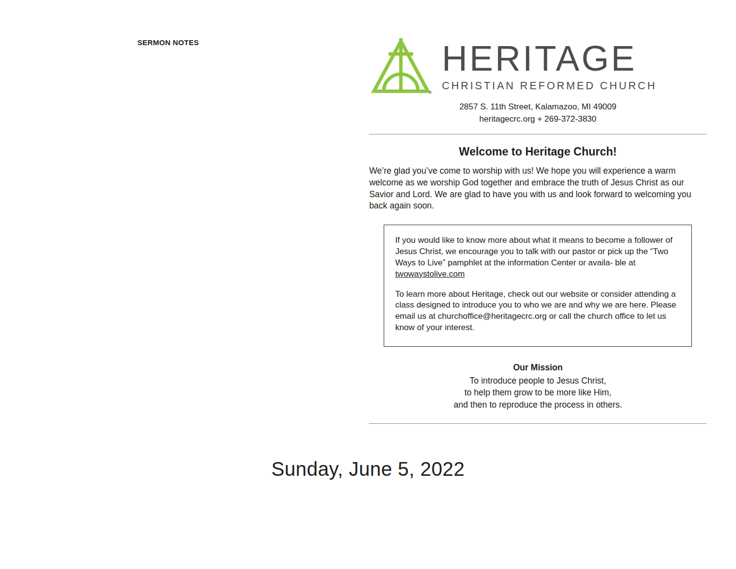SERMON NOTES
®
HERITAGE
CHRISTIAN REFORMED CHURCH
2857 S. 11th Street, Kalamazoo, MI 49009
heritagecrc.org + 269-372-3830
Welcome to Heritage Church!
We’re glad you’ve come to worship with us! We hope you will experience a warm welcome as we worship God together and embrace the truth of Jesus Christ as our Savior and Lord. We are glad to have you with us and look forward to welcoming you back again soon.
If you would like to know more about what it means to become a follower of Jesus Christ, we encourage you to talk with our pastor or pick up the “Two Ways to Live” pamphlet at the information Center or availa- ble at twowaystolive.com
To learn more about Heritage, check out our website or consider attending a class designed to introduce you to who we are and why we are here. Please email us at churchoffice@heritagecrc.org or call the church office to let us know of your interest.
Our Mission
To introduce people to Jesus Christ,
to help them grow to be more like Him,
and then to reproduce the process in others.
Sunday, June 5, 2022